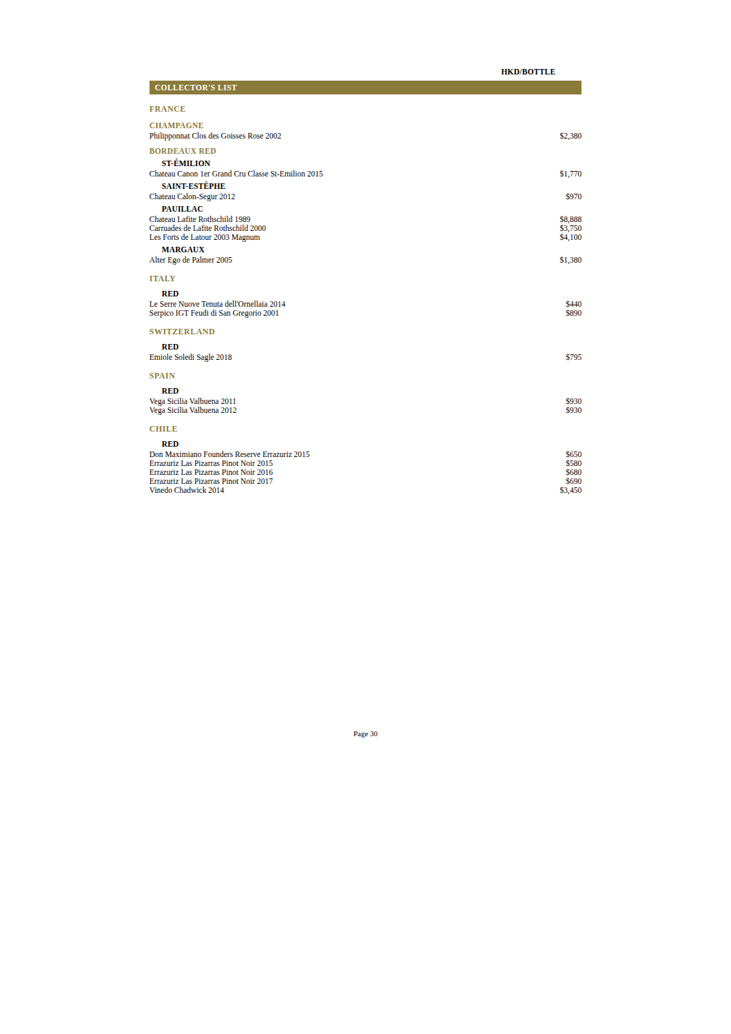HKD/BOTTLE
COLLECTOR'S LIST
FRANCE
CHAMPAGNE
| Philipponnat Clos des Goisses Rose 2002 | $2,380 |
BORDEAUX RED
ST-ÉMILION
| Chateau Canon 1er Grand Cru Classe St-Emilion 2015 | $1,770 |
SAINT-ESTÈPHE
| Chateau Calon-Segur 2012 | $970 |
PAUILLAC
| Chateau Lafite Rothschild 1989 | $8,888 |
| Carruades de Lafite Rothschild 2000 | $3,750 |
| Les Forts de Latour 2003 Magnum | $4,100 |
MARGAUX
| Alter Ego de Palmer 2005 | $1,380 |
ITALY
RED
| Le Serre Nuove Tenuta dell'Ornellaia 2014 | $440 |
| Serpico IGT Feudi di San Gregorio 2001 | $890 |
SWITZERLAND
RED
| Emiole Soledi Sagle 2018 | $795 |
SPAIN
RED
| Vega Sicilia Valbuena 2011 | $930 |
| Vega Sicilia Valbuena 2012 | $930 |
CHILE
RED
| Don Maximiano Founders Reserve Errazuriz 2015 | $650 |
| Errazuriz Las Pizarras Pinot Noir 2015 | $580 |
| Errazuriz Las Pizarras Pinot Noir 2016 | $680 |
| Errazuriz Las Pizarras Pinot Noir 2017 | $690 |
| Vinedo Chadwick 2014 | $3,450 |
Page 30